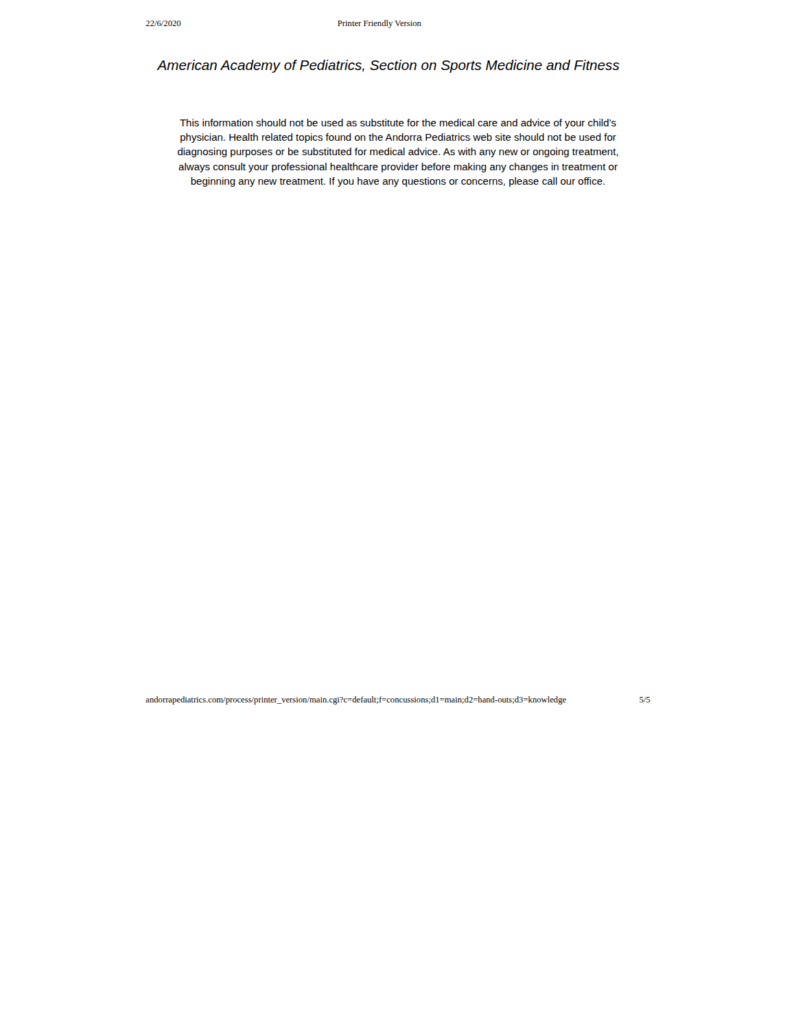22/6/2020
Printer Friendly Version
American Academy of Pediatrics, Section on Sports Medicine and Fitness
This information should not be used as substitute for the medical care and advice of your child’s physician. Health related topics found on the Andorra Pediatrics web site should not be used for diagnosing purposes or be substituted for medical advice. As with any new or ongoing treatment, always consult your professional healthcare provider before making any changes in treatment or beginning any new treatment. If you have any questions or concerns, please call our office.
andorrapediatrics.com/process/printer_version/main.cgi?c=default;f=concussions;d1=main;d2=hand-outs;d3=knowledge
5/5